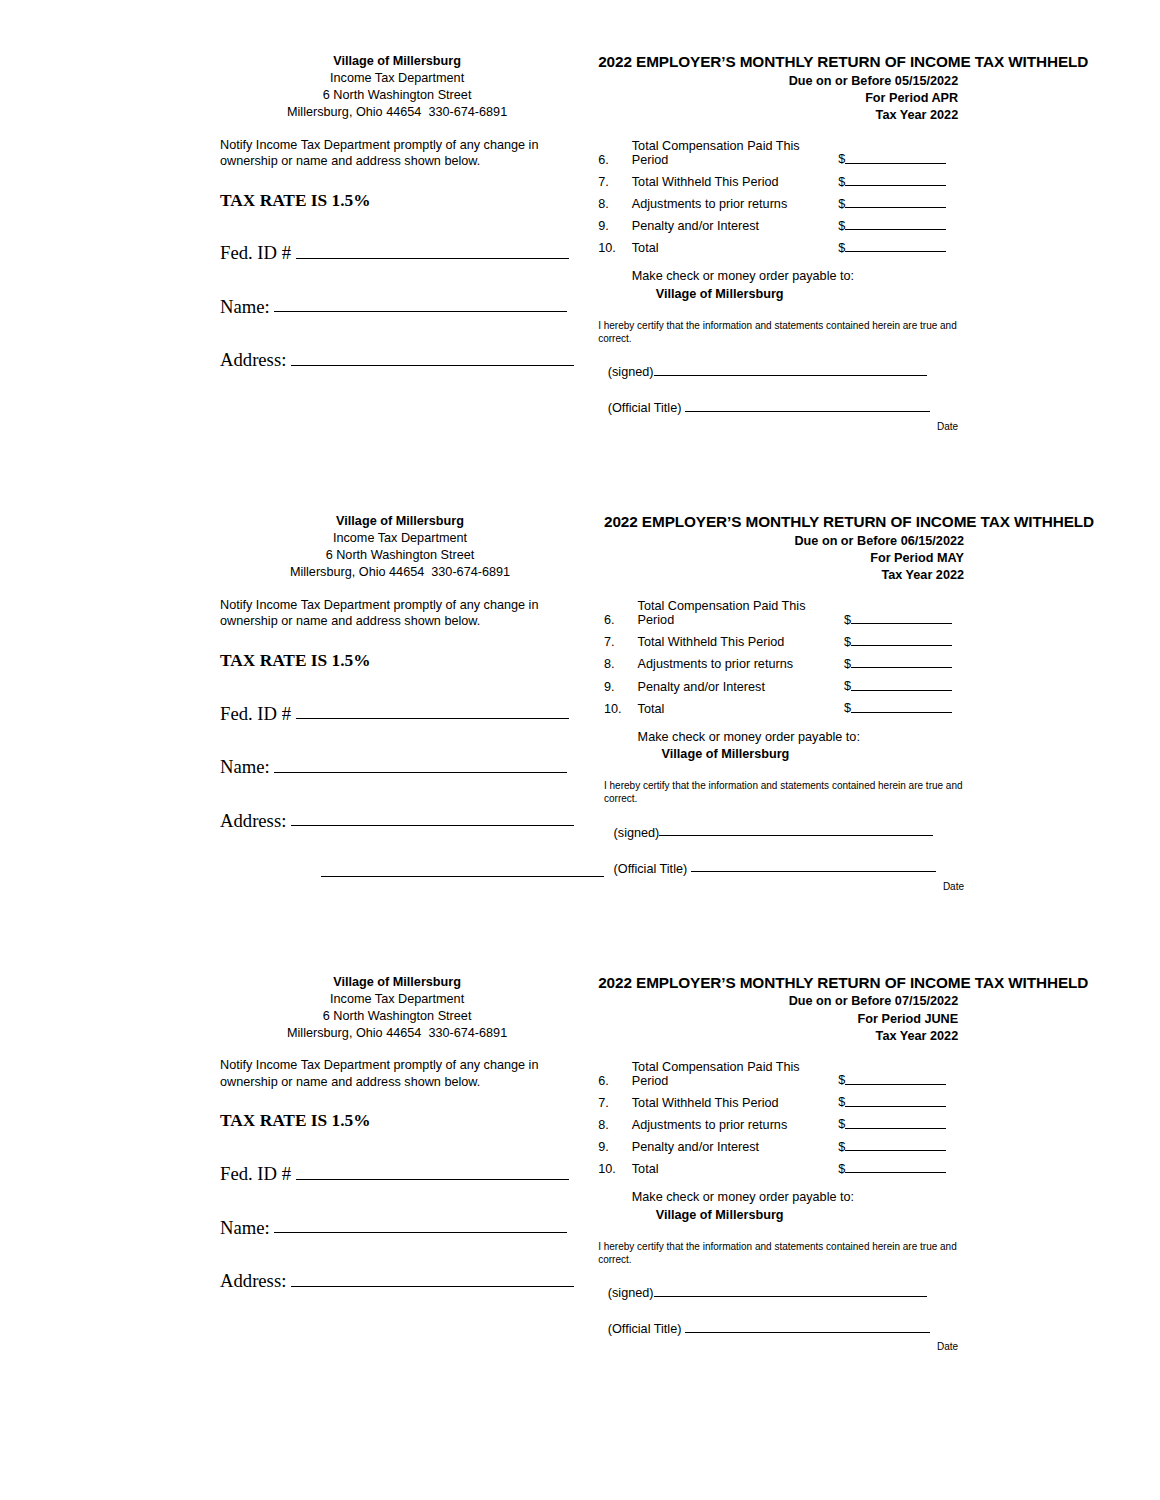Village of Millersburg
Income Tax Department
6 North Washington Street
Millersburg, Ohio 44654 330-674-6891
Notify Income Tax Department promptly of any change in ownership or name and address shown below.
TAX RATE IS 1.5%
Fed. ID #
Name:
Address:
2022 EMPLOYER’S MONTHLY RETURN OF INCOME TAX WITHHELD
Due on or Before 05/15/2022
For Period APR
Tax Year 2022
| 6. | Total Compensation Paid This Period | $ |
| 7. | Total Withheld This Period | $ |
| 8. | Adjustments to prior returns | $ |
| 9. | Penalty and/or Interest | $ |
| 10. | Total | $ |
Make check or money order payable to:
Village of Millersburg
I hereby certify that the information and statements contained herein are true and correct.
(signed)
(Official Title)
Date
Village of Millersburg
Income Tax Department
6 North Washington Street
Millersburg, Ohio 44654 330-674-6891
Notify Income Tax Department promptly of any change in ownership or name and address shown below.
TAX RATE IS 1.5%
Fed. ID #
Name:
Address:
2022 EMPLOYER’S MONTHLY RETURN OF INCOME TAX WITHHELD
Due on or Before 06/15/2022
For Period MAY
Tax Year 2022
| 6. | Total Compensation Paid This Period | $ |
| 7. | Total Withheld This Period | $ |
| 8. | Adjustments to prior returns | $ |
| 9. | Penalty and/or Interest | $ |
| 10. | Total | $ |
Make check or money order payable to:
Village of Millersburg
I hereby certify that the information and statements contained herein are true and correct.
(signed)
(Official Title)
Date
Village of Millersburg
Income Tax Department
6 North Washington Street
Millersburg, Ohio 44654 330-674-6891
Notify Income Tax Department promptly of any change in ownership or name and address shown below.
TAX RATE IS 1.5%
Fed. ID #
Name:
Address:
2022 EMPLOYER’S MONTHLY RETURN OF INCOME TAX WITHHELD
Due on or Before 07/15/2022
For Period JUNE
Tax Year 2022
| 6. | Total Compensation Paid This Period | $ |
| 7. | Total Withheld This Period | $ |
| 8. | Adjustments to prior returns | $ |
| 9. | Penalty and/or Interest | $ |
| 10. | Total | $ |
Make check or money order payable to:
Village of Millersburg
I hereby certify that the information and statements contained herein are true and correct.
(signed)
(Official Title)
Date